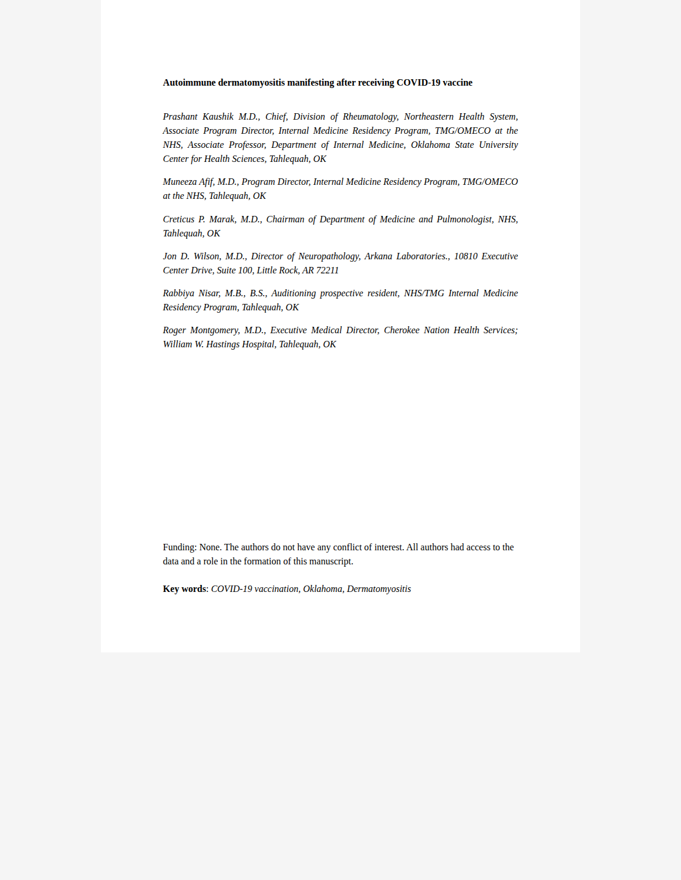Autoimmune dermatomyositis manifesting after receiving COVID-19 vaccine
Prashant Kaushik M.D., Chief, Division of Rheumatology, Northeastern Health System, Associate Program Director, Internal Medicine Residency Program, TMG/OMECO at the NHS, Associate Professor, Department of Internal Medicine, Oklahoma State University Center for Health Sciences, Tahlequah, OK
Muneeza Afif, M.D., Program Director, Internal Medicine Residency Program, TMG/OMECO at the NHS, Tahlequah, OK
Creticus P. Marak, M.D., Chairman of Department of Medicine and Pulmonologist, NHS, Tahlequah, OK
Jon D. Wilson, M.D., Director of Neuropathology, Arkana Laboratories., 10810 Executive Center Drive, Suite 100, Little Rock, AR 72211
Rabbiya Nisar, M.B., B.S., Auditioning prospective resident, NHS/TMG Internal Medicine Residency Program, Tahlequah, OK
Roger Montgomery, M.D., Executive Medical Director, Cherokee Nation Health Services; William W. Hastings Hospital, Tahlequah, OK
Funding: None. The authors do not have any conflict of interest. All authors had access to the data and a role in the formation of this manuscript.
Key words: COVID-19 vaccination, Oklahoma, Dermatomyositis